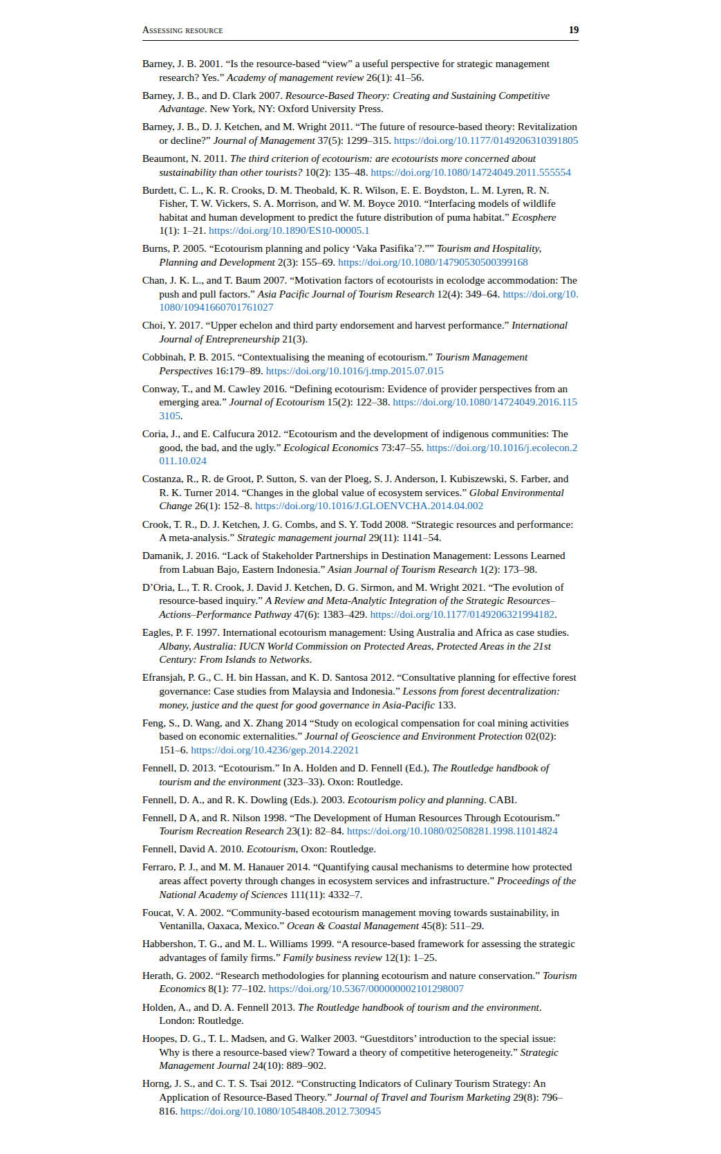Assessing resource 19
Barney, J. B. 2001. “Is the resource-based “view” a useful perspective for strategic management research? Yes.” Academy of management review 26(1): 41–56.
Barney, J. B., and D. Clark 2007. Resource-Based Theory: Creating and Sustaining Competitive Advantage. New York, NY: Oxford University Press.
Barney, J. B., D. J. Ketchen, and M. Wright 2011. “The future of resource-based theory: Revitalization or decline?” Journal of Management 37(5): 1299–315. https://doi.org/10.1177/0149206310391805
Beaumont, N. 2011. The third criterion of ecotourism: are ecotourists more concerned about sustainability than other tourists? 10(2): 135–48. https://doi.org/10.1080/14724049.2011.555554
Burdett, C. L., K. R. Crooks, D. M. Theobald, K. R. Wilson, E. E. Boydston, L. M. Lyren, R. N. Fisher, T. W. Vickers, S. A. Morrison, and W. M. Boyce 2010. “Interfacing models of wildlife habitat and human development to predict the future distribution of puma habitat.” Ecosphere 1(1): 1–21. https://doi.org/10.1890/ES10-00005.1
Burns, P. 2005. “Ecotourism planning and policy ‘Vaka Pasifika’?.”” Tourism and Hospitality, Planning and Development 2(3): 155–69. https://doi.org/10.1080/14790530500399168
Chan, J. K. L., and T. Baum 2007. “Motivation factors of ecotourists in ecolodge accommodation: The push and pull factors.” Asia Pacific Journal of Tourism Research 12(4): 349–64. https://doi.org/10.1080/10941660701761027
Choi, Y. 2017. “Upper echelon and third party endorsement and harvest performance.” International Journal of Entrepreneurship 21(3).
Cobbinah, P. B. 2015. “Contextualising the meaning of ecotourism.” Tourism Management Perspectives 16:179–89. https://doi.org/10.1016/j.tmp.2015.07.015
Conway, T., and M. Cawley 2016. “Defining ecotourism: Evidence of provider perspectives from an emerging area.” Journal of Ecotourism 15(2): 122–38. https://doi.org/10.1080/14724049.2016.1153105.
Coria, J., and E. Calfucura 2012. “Ecotourism and the development of indigenous communities: The good, the bad, and the ugly.” Ecological Economics 73:47–55. https://doi.org/10.1016/j.ecolecon.2011.10.024
Costanza, R., R. de Groot, P. Sutton, S. van der Ploeg, S. J. Anderson, I. Kubiszewski, S. Farber, and R. K. Turner 2014. “Changes in the global value of ecosystem services.” Global Environmental Change 26(1): 152–8. https://doi.org/10.1016/J.GLOENVCHA.2014.04.002
Crook, T. R., D. J. Ketchen, J. G. Combs, and S. Y. Todd 2008. “Strategic resources and performance: A meta-analysis.” Strategic management journal 29(11): 1141–54.
Damanik, J. 2016. “Lack of Stakeholder Partnerships in Destination Management: Lessons Learned from Labuan Bajo, Eastern Indonesia.” Asian Journal of Tourism Research 1(2): 173–98.
D’Oria, L., T. R. Crook, J. David J. Ketchen, D. G. Sirmon, and M. Wright 2021. “The evolution of resource-based inquiry.” A Review and Meta-Analytic Integration of the Strategic Resources–Actions–Performance Pathway 47(6): 1383–429. https://doi.org/10.1177/0149206321994182.
Eagles, P. F. 1997. International ecotourism management: Using Australia and Africa as case studies. Albany, Australia: IUCN World Commission on Protected Areas, Protected Areas in the 21st Century: From Islands to Networks.
Efransjah, P. G., C. H. bin Hassan, and K. D. Santosa 2012. “Consultative planning for effective forest governance: Case studies from Malaysia and Indonesia.” Lessons from forest decentralization: money, justice and the quest for good governance in Asia-Pacific 133.
Feng, S., D. Wang, and X. Zhang 2014 “Study on ecological compensation for coal mining activities based on economic externalities.” Journal of Geoscience and Environment Protection 02(02): 151–6. https://doi.org/10.4236/gep.2014.22021
Fennell, D. 2013. “Ecotourism.” In A. Holden and D. Fennell (Ed.), The Routledge handbook of tourism and the environment (323–33). Oxon: Routledge.
Fennell, D. A., and R. K. Dowling (Eds.). 2003. Ecotourism policy and planning. CABI.
Fennell, D A, and R. Nilson 1998. “The Development of Human Resources Through Ecotourism.” Tourism Recreation Research 23(1): 82–84. https://doi.org/10.1080/02508281.1998.11014824
Fennell, David A. 2010. Ecotourism, Oxon: Routledge.
Ferraro, P. J., and M. M. Hanauer 2014. “Quantifying causal mechanisms to determine how protected areas affect poverty through changes in ecosystem services and infrastructure.” Proceedings of the National Academy of Sciences 111(11): 4332–7.
Foucat, V. A. 2002. “Community-based ecotourism management moving towards sustainability, in Ventanilla, Oaxaca, Mexico.” Ocean & Coastal Management 45(8): 511–29.
Habbershon, T. G., and M. L. Williams 1999. “A resource-based framework for assessing the strategic advantages of family firms.” Family business review 12(1): 1–25.
Herath, G. 2002. “Research methodologies for planning ecotourism and nature conservation.” Tourism Economics 8(1): 77–102. https://doi.org/10.5367/000000002101298007
Holden, A., and D. A. Fennell 2013. The Routledge handbook of tourism and the environment. London: Routledge.
Hoopes, D. G., T. L. Madsen, and G. Walker 2003. “Guestditors’ introduction to the special issue: Why is there a resource-based view? Toward a theory of competitive heterogeneity.” Strategic Management Journal 24(10): 889–902.
Horng, J. S., and C. T. S. Tsai 2012. “Constructing Indicators of Culinary Tourism Strategy: An Application of Resource-Based Theory.” Journal of Travel and Tourism Marketing 29(8): 796–816. https://doi.org/10.1080/10548408.2012.730945